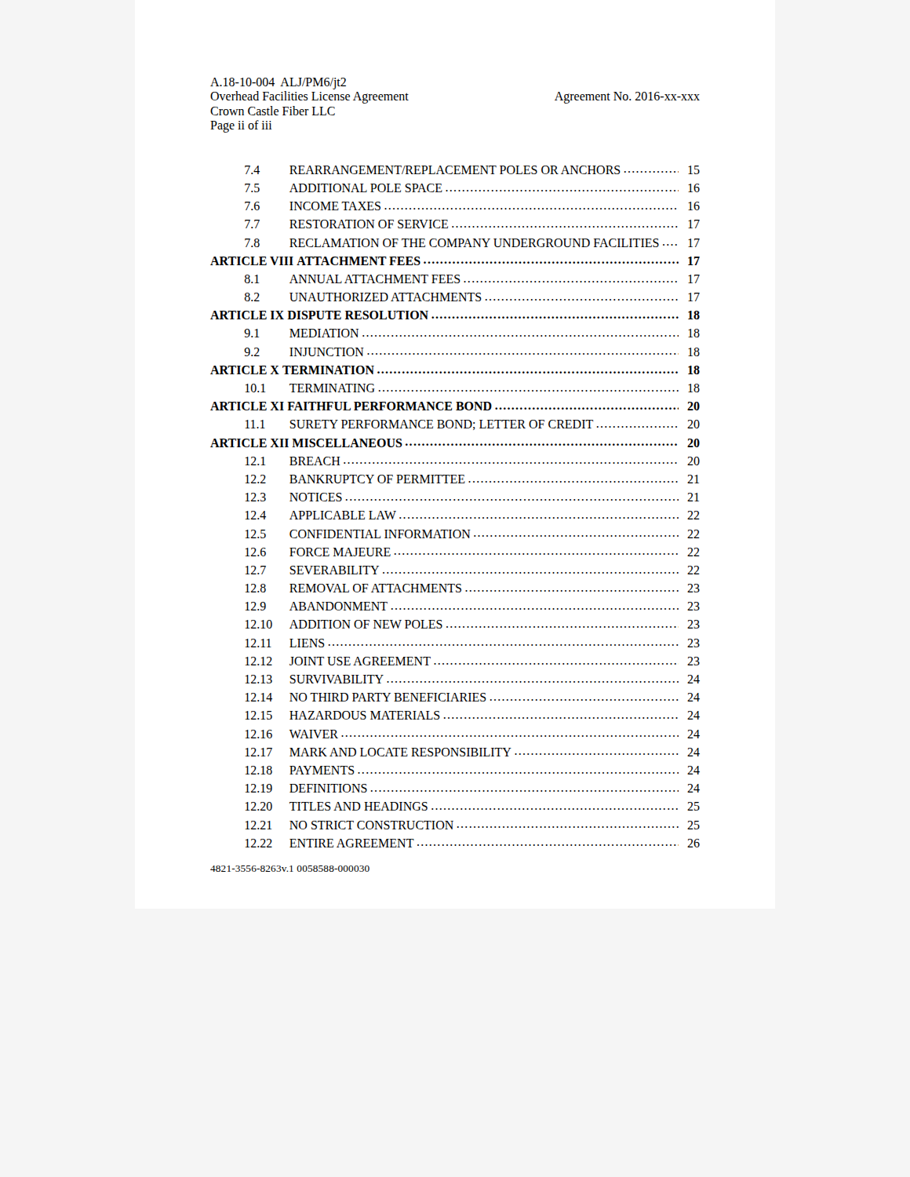A.18-10-004 ALJ/PM6/jt2
Overhead Facilities License Agreement Agreement No. 2016-xx-xxx
Crown Castle Fiber LLC
Page ii of iii
7.4 REARRANGEMENT/REPLACEMENT POLES OR ANCHORS 15
7.5 ADDITIONAL POLE SPACE 16
7.6 INCOME TAXES 16
7.7 RESTORATION OF SERVICE 17
7.8 RECLAMATION OF THE COMPANY UNDERGROUND FACILITIES 17
ARTICLE VIII ATTACHMENT FEES 17
8.1 ANNUAL ATTACHMENT FEES 17
8.2 UNAUTHORIZED ATTACHMENTS 17
ARTICLE IX DISPUTE RESOLUTION 18
9.1 MEDIATION 18
9.2 INJUNCTION 18
ARTICLE X TERMINATION 18
10.1 TERMINATING 18
ARTICLE XI FAITHFUL PERFORMANCE BOND 20
11.1 SURETY PERFORMANCE BOND; LETTER OF CREDIT 20
ARTICLE XII MISCELLANEOUS 20
12.1 BREACH 20
12.2 BANKRUPTCY OF PERMITTEE 21
12.3 NOTICES 21
12.4 APPLICABLE LAW 22
12.5 CONFIDENTIAL INFORMATION 22
12.6 FORCE MAJEURE 22
12.7 SEVERABILITY 22
12.8 REMOVAL OF ATTACHMENTS 23
12.9 ABANDONMENT 23
12.10 ADDITION OF NEW POLES 23
12.11 LIENS 23
12.12 JOINT USE AGREEMENT 23
12.13 SURVIVABILITY 24
12.14 NO THIRD PARTY BENEFICIARIES 24
12.15 HAZARDOUS MATERIALS 24
12.16 WAIVER 24
12.17 MARK AND LOCATE RESPONSIBILITY 24
12.18 PAYMENTS 24
12.19 DEFINITIONS 24
12.20 TITLES AND HEADINGS 25
12.21 NO STRICT CONSTRUCTION 25
12.22 ENTIRE AGREEMENT 26
4821-3556-8263v.1 0058588-000030